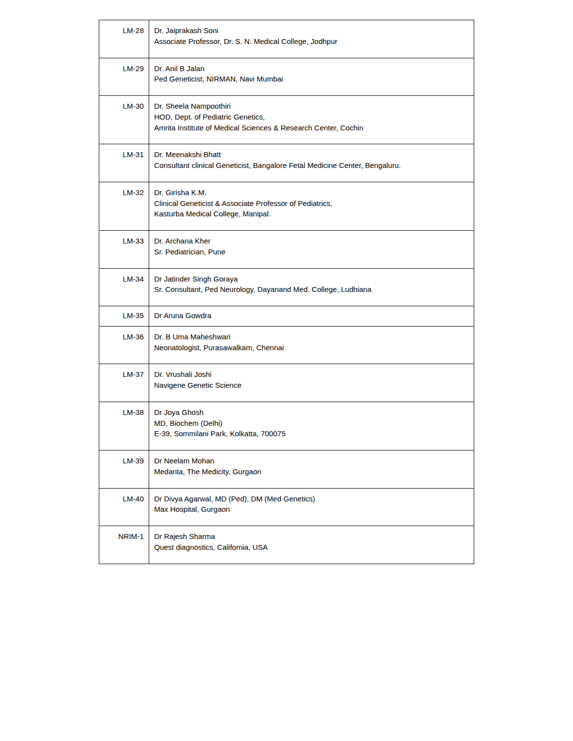| LM-28 | Dr. Jaiprakash Soni Associate Professor, Dr. S. N. Medical College, Jodhpur |
| LM-29 | Dr. Anil B Jalan Ped Geneticist, NIRMAN, Navi Mumbai |
| LM-30 | Dr. Sheela Nampoothiri HOD, Dept. of Pediatric Genetics, Amrita Institute of Medical Sciences & Research Center, Cochin |
| LM-31 | Dr. Meenakshi Bhatt Consultant clinical Geneticist, Bangalore Fetal Medicine Center, Bengaluru. |
| LM-32 | Dr. Girisha K.M. Clinical Geneticist & Associate Professor of Pediatrics, Kasturba Medical College, Manipal. |
| LM-33 | Dr. Archana Kher Sr. Pediatrician, Pune |
| LM-34 | Dr Jatinder Singh Goraya Sr. Consultant, Ped Neurology, Dayanand Med. College, Ludhiana |
| LM-35 | Dr Aruna Gowdra |
| LM-36 | Dr. B Uma Maheshwari Neonatologist, Purasawalkam, Chennai |
| LM-37 | Dr. Vrushali Joshi Navigene Genetic Science |
| LM-38 | Dr Joya Ghosh MD, Biochem (Delhi) E-39, Sommilani Park, Kolkatta, 700075 |
| LM-39 | Dr Neelam Mohan Medanta, The Medicity, Gurgaon |
| LM-40 | Dr Divya Agarwal, MD (Ped), DM (Med Genetics) Max Hospital, Gurgaon |
| NRIM-1 | Dr Rajesh Sharma Quest diagnostics, California, USA |